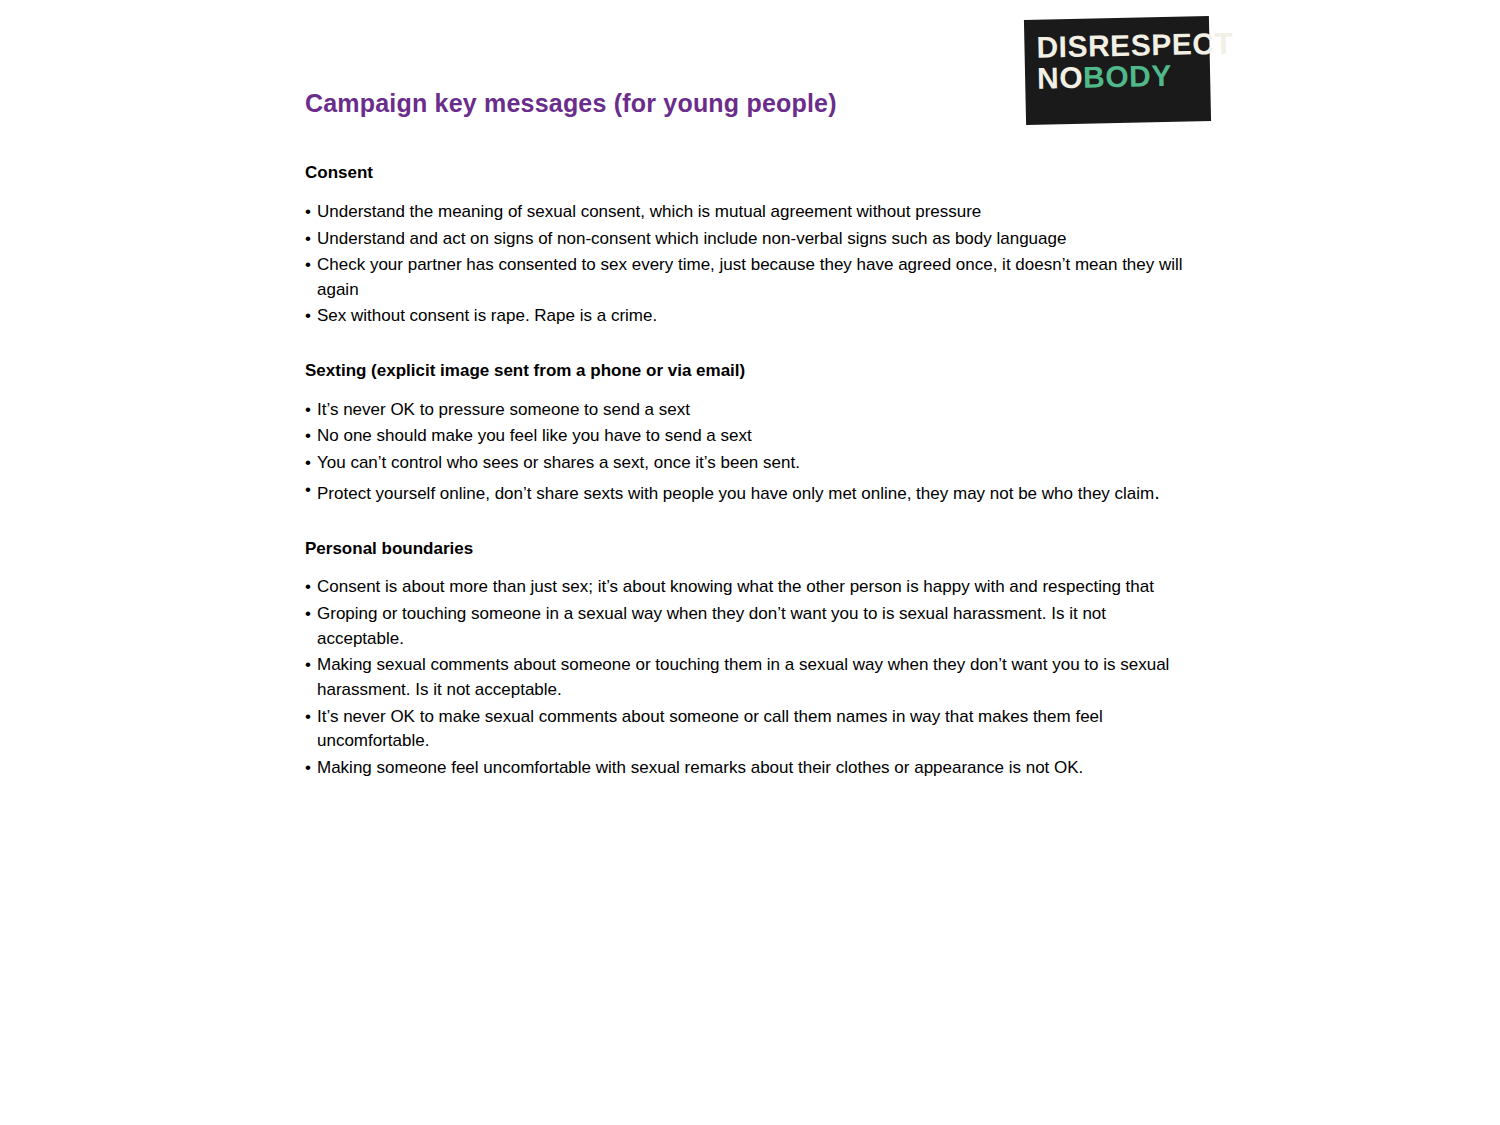DISRESPECT NO BODY
Campaign key messages (for young people)
Consent
Understand the meaning of sexual consent, which is mutual agreement without pressure
Understand and act on signs of non-consent which include non-verbal signs such as body language
Check your partner has consented to sex every time, just because they have agreed once, it doesn’t mean they will again
Sex without consent is rape. Rape is a crime.
Sexting (explicit image sent from a phone or via email)
It’s never OK to pressure someone to send a sext
No one should make you feel like you have to send a sext
You can’t control who sees or shares a sext, once it’s been sent.
Protect yourself online, don’t share sexts with people you have only met online, they may not be who they claim.
Personal boundaries
Consent is about more than just sex; it’s about knowing what the other person is happy with and respecting that
Groping or touching someone in a sexual way when they don’t want you to is sexual harassment. Is it not acceptable.
Making sexual comments about someone or touching them in a sexual way when they don’t want you to is sexual harassment. Is it not acceptable.
It’s never OK to make sexual comments about someone or call them names in way that makes them feel uncomfortable.
Making someone feel uncomfortable with sexual remarks about their clothes or appearance is not OK.